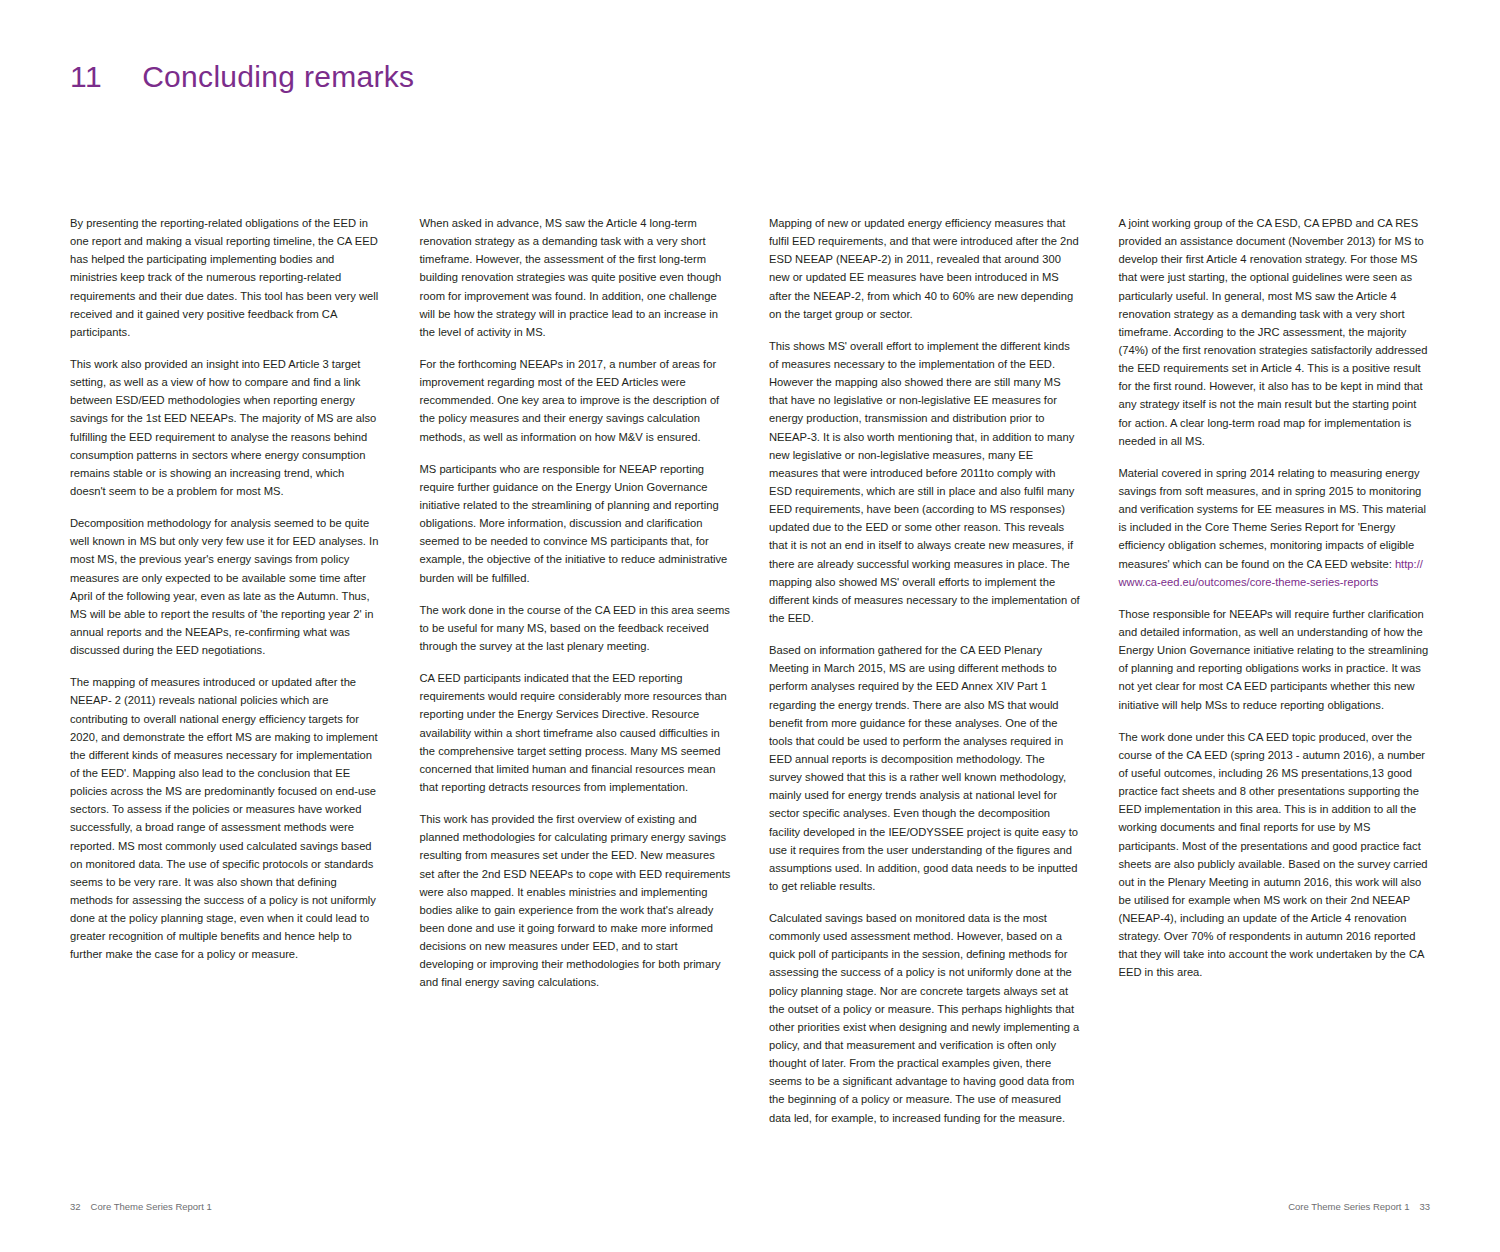11
Concluding remarks
By presenting the reporting-related obligations of the EED in one report and making a visual reporting timeline, the CA EED has helped the participating implementing bodies and ministries keep track of the numerous reporting-related requirements and their due dates. This tool has been very well received and it gained very positive feedback from CA participants.
This work also provided an insight into EED Article 3 target setting, as well as a view of how to compare and find a link between ESD/EED methodologies when reporting energy savings for the 1st EED NEEAPs. The majority of MS are also fulfilling the EED requirement to analyse the reasons behind consumption patterns in sectors where energy consumption remains stable or is showing an increasing trend, which doesn't seem to be a problem for most MS.
Decomposition methodology for analysis seemed to be quite well known in MS but only very few use it for EED analyses. In most MS, the previous year's energy savings from policy measures are only expected to be available some time after April of the following year, even as late as the Autumn. Thus, MS will be able to report the results of 'the reporting year 2' in annual reports and the NEEAPs, re-confirming what was discussed during the EED negotiations.
The mapping of measures introduced or updated after the NEEAP- 2 (2011) reveals national policies which are contributing to overall national energy efficiency targets for 2020, and demonstrate the effort MS are making to implement the different kinds of measures necessary for implementation of the EED'. Mapping also lead to the conclusion that EE policies across the MS are predominantly focused on end-use sectors. To assess if the policies or measures have worked successfully, a broad range of assessment methods were reported. MS most commonly used calculated savings based on monitored data. The use of specific protocols or standards seems to be very rare. It was also shown that defining methods for assessing the success of a policy is not uniformly done at the policy planning stage, even when it could lead to greater recognition of multiple benefits and hence help to further make the case for a policy or measure.
When asked in advance, MS saw the Article 4 long-term renovation strategy as a demanding task with a very short timeframe. However, the assessment of the first long-term building renovation strategies was quite positive even though room for improvement was found. In addition, one challenge will be how the strategy will in practice lead to an increase in the level of activity in MS.
For the forthcoming NEEAPs in 2017, a number of areas for improvement regarding most of the EED Articles were recommended. One key area to improve is the description of the policy measures and their energy savings calculation methods, as well as information on how M&V is ensured.
MS participants who are responsible for NEEAP reporting require further guidance on the Energy Union Governance initiative related to the streamlining of planning and reporting obligations. More information, discussion and clarification seemed to be needed to convince MS participants that, for example, the objective of the initiative to reduce administrative burden will be fulfilled.
The work done in the course of the CA EED in this area seems to be useful for many MS, based on the feedback received through the survey at the last plenary meeting.
CA EED participants indicated that the EED reporting requirements would require considerably more resources than reporting under the Energy Services Directive. Resource availability within a short timeframe also caused difficulties in the comprehensive target setting process. Many MS seemed concerned that limited human and financial resources mean that reporting detracts resources from implementation.
This work has provided the first overview of existing and planned methodologies for calculating primary energy savings resulting from measures set under the EED. New measures set after the 2nd ESD NEEAPs to cope with EED requirements were also mapped. It enables ministries and implementing bodies alike to gain experience from the work that's already been done and use it going forward to make more informed decisions on new measures under EED, and to start developing or improving their methodologies for both primary and final energy saving calculations.
Mapping of new or updated energy efficiency measures that fulfil EED requirements, and that were introduced after the 2nd ESD NEEAP (NEEAP-2) in 2011, revealed that around 300 new or updated EE measures have been introduced in MS after the NEEAP-2, from which 40 to 60% are new depending on the target group or sector.
This shows MS' overall effort to implement the different kinds of measures necessary to the implementation of the EED. However the mapping also showed there are still many MS that have no legislative or non-legislative EE measures for energy production, transmission and distribution prior to NEEAP-3. It is also worth mentioning that, in addition to many new legislative or non-legislative measures, many EE measures that were introduced before 2011to comply with ESD requirements, which are still in place and also fulfil many EED requirements, have been (according to MS responses) updated due to the EED or some other reason. This reveals that it is not an end in itself to always create new measures, if there are already successful working measures in place. The mapping also showed MS' overall efforts to implement the different kinds of measures necessary to the implementation of the EED.
Based on information gathered for the CA EED Plenary Meeting in March 2015, MS are using different methods to perform analyses required by the EED Annex XIV Part 1 regarding the energy trends. There are also MS that would benefit from more guidance for these analyses. One of the tools that could be used to perform the analyses required in EED annual reports is decomposition methodology. The survey showed that this is a rather well known methodology, mainly used for energy trends analysis at national level for sector specific analyses. Even though the decomposition facility developed in the IEE/ODYSSEE project is quite easy to use it requires from the user understanding of the figures and assumptions used. In addition, good data needs to be inputted to get reliable results.
Calculated savings based on monitored data is the most commonly used assessment method. However, based on a quick poll of participants in the session, defining methods for assessing the success of a policy is not uniformly done at the policy planning stage. Nor are concrete targets always set at the outset of a policy or measure. This perhaps highlights that other priorities exist when designing and newly implementing a policy, and that measurement and verification is often only thought of later. From the practical examples given, there seems to be a significant advantage to having good data from the beginning of a policy or measure. The use of measured data led, for example, to increased funding for the measure.
A joint working group of the CA ESD, CA EPBD and CA RES provided an assistance document (November 2013) for MS to develop their first Article 4 renovation strategy. For those MS that were just starting, the optional guidelines were seen as particularly useful. In general, most MS saw the Article 4 renovation strategy as a demanding task with a very short timeframe. According to the JRC assessment, the majority (74%) of the first renovation strategies satisfactorily addressed the EED requirements set in Article 4. This is a positive result for the first round. However, it also has to be kept in mind that any strategy itself is not the main result but the starting point for action. A clear long-term road map for implementation is needed in all MS.
Material covered in spring 2014 relating to measuring energy savings from soft measures, and in spring 2015 to monitoring and verification systems for EE measures in MS. This material is included in the Core Theme Series Report for 'Energy efficiency obligation schemes, monitoring impacts of eligible measures' which can be found on the CA EED website: http://www.ca-eed.eu/outcomes/core-theme-series-reports
Those responsible for NEEAPs will require further clarification and detailed information, as well an understanding of how the Energy Union Governance initiative relating to the streamlining of planning and reporting obligations works in practice. It was not yet clear for most CA EED participants whether this new initiative will help MSs to reduce reporting obligations.
The work done under this CA EED topic produced, over the course of the CA EED (spring 2013 - autumn 2016), a number of useful outcomes, including 26 MS presentations,13 good practice fact sheets and 8 other presentations supporting the EED implementation in this area. This is in addition to all the working documents and final reports for use by MS participants. Most of the presentations and good practice fact sheets are also publicly available. Based on the survey carried out in the Plenary Meeting in autumn 2016, this work will also be utilised for example when MS work on their 2nd NEEAP (NEEAP-4), including an update of the Article 4 renovation strategy. Over 70% of respondents in autumn 2016 reported that they will take into account the work undertaken by the CA EED in this area.
32 Core Theme Series Report 1
Core Theme Series Report 1 33